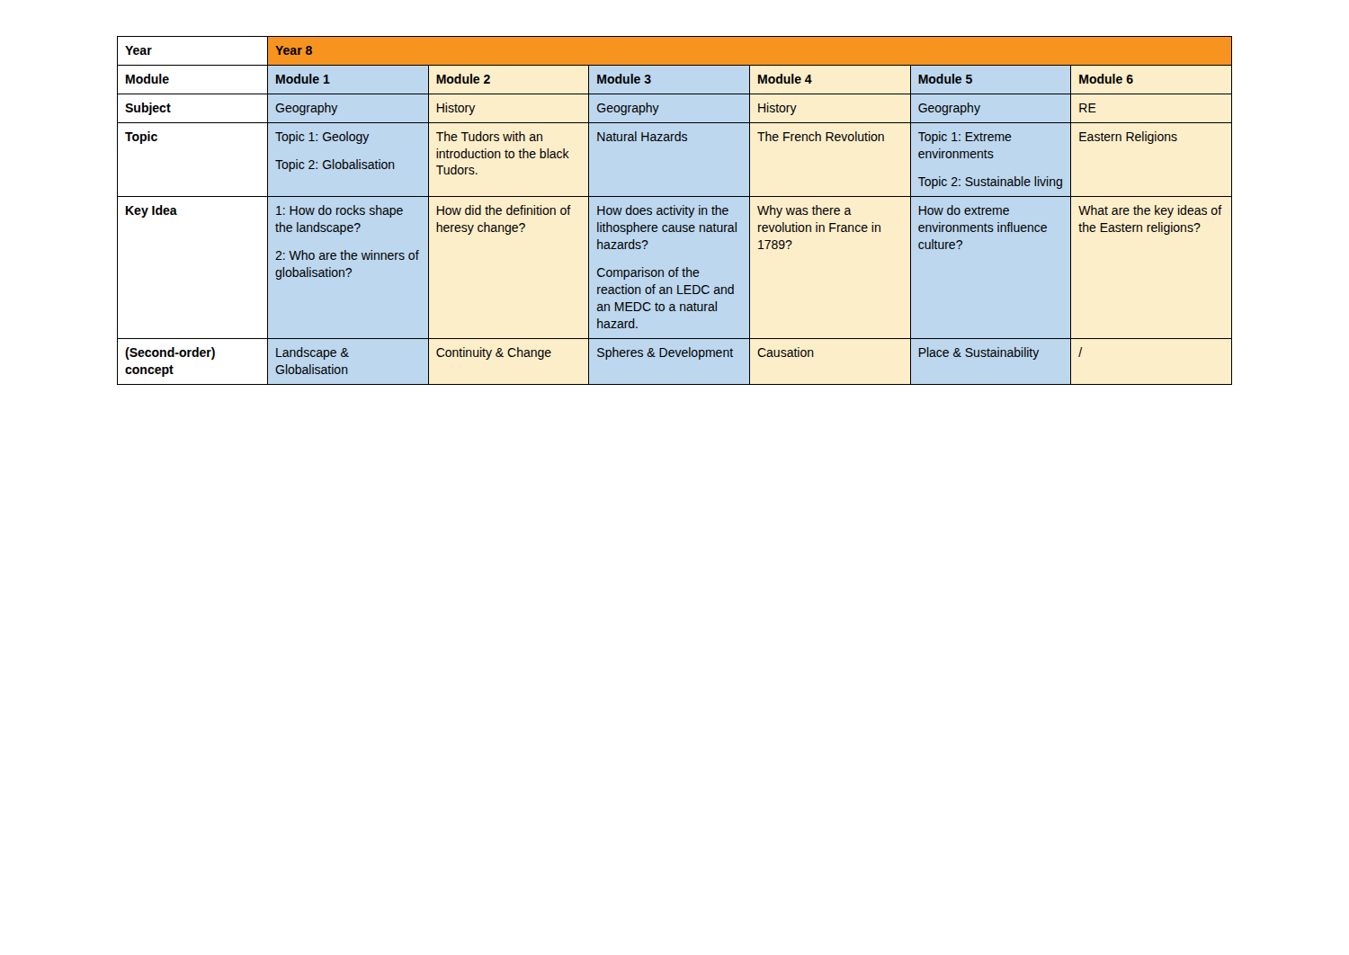| Year | Year 8 |
| Module | Module 1 | Module 2 | Module 3 | Module 4 | Module 5 | Module 6 |
| Subject | Geography | History | Geography | History | Geography | RE |
| Topic | Topic 1: Geology Topic 2: Globalisation | The Tudors with an introduction to the black Tudors. | Natural Hazards | The French Revolution | Topic 1: Extreme environments Topic 2: Sustainable living | Eastern Religions |
| Key Idea | 1: How do rocks shape the landscape? 2: Who are the winners of globalisation? | How did the definition of heresy change? | How does activity in the lithosphere cause natural hazards? Comparison of the reaction of an LEDC and an MEDC to a natural hazard. | Why was there a revolution in France in 1789? | How do extreme environments influence culture? | What are the key ideas of the Eastern religions? |
| (Second-order) concept | Landscape & Globalisation | Continuity & Change | Spheres & Development | Causation | Place & Sustainability | / |